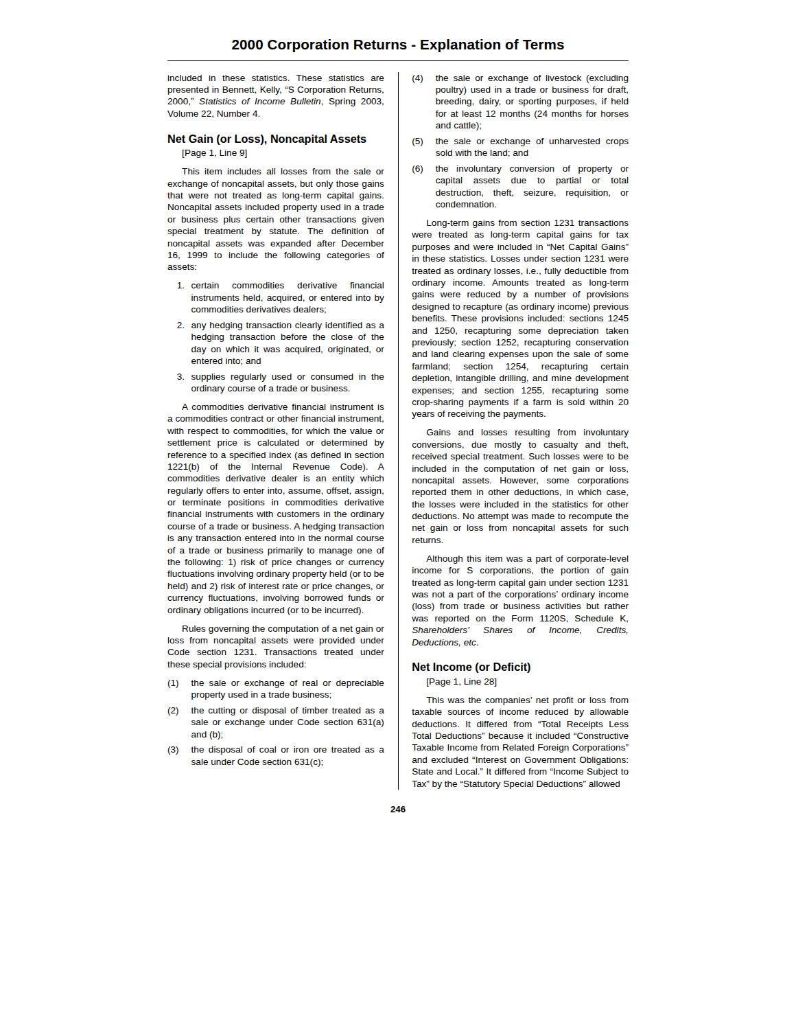2000 Corporation Returns - Explanation of Terms
included in these statistics. These statistics are presented in Bennett, Kelly, “S Corporation Returns, 2000,” Statistics of Income Bulletin, Spring 2003, Volume 22, Number 4.
Net Gain (or Loss), Noncapital Assets
[Page 1, Line 9]
This item includes all losses from the sale or exchange of noncapital assets, but only those gains that were not treated as long-term capital gains. Noncapital assets included property used in a trade or business plus certain other transactions given special treatment by statute. The definition of noncapital assets was expanded after December 16, 1999 to include the following categories of assets:
certain commodities derivative financial instruments held, acquired, or entered into by commodities derivatives dealers;
any hedging transaction clearly identified as a hedging transaction before the close of the day on which it was acquired, originated, or entered into; and
supplies regularly used or consumed in the ordinary course of a trade or business.
A commodities derivative financial instrument is a commodities contract or other financial instrument, with respect to commodities, for which the value or settlement price is calculated or determined by reference to a specified index (as defined in section 1221(b) of the Internal Revenue Code). A commodities derivative dealer is an entity which regularly offers to enter into, assume, offset, assign, or terminate positions in commodities derivative financial instruments with customers in the ordinary course of a trade or business. A hedging transaction is any transaction entered into in the normal course of a trade or business primarily to manage one of the following: 1) risk of price changes or currency fluctuations involving ordinary property held (or to be held) and 2) risk of interest rate or price changes, or currency fluctuations, involving borrowed funds or ordinary obligations incurred (or to be incurred).
Rules governing the computation of a net gain or loss from noncapital assets were provided under Code section 1231. Transactions treated under these special provisions included:
(1) the sale or exchange of real or depreciable property used in a trade business;
(2) the cutting or disposal of timber treated as a sale or exchange under Code section 631(a) and (b);
(3) the disposal of coal or iron ore treated as a sale under Code section 631(c);
(4) the sale or exchange of livestock (excluding poultry) used in a trade or business for draft, breeding, dairy, or sporting purposes, if held for at least 12 months (24 months for horses and cattle);
(5) the sale or exchange of unharvested crops sold with the land; and
(6) the involuntary conversion of property or capital assets due to partial or total destruction, theft, seizure, requisition, or condemnation.
Long-term gains from section 1231 transactions were treated as long-term capital gains for tax purposes and were included in “Net Capital Gains” in these statistics. Losses under section 1231 were treated as ordinary losses, i.e., fully deductible from ordinary income. Amounts treated as long-term gains were reduced by a number of provisions designed to recapture (as ordinary income) previous benefits. These provisions included: sections 1245 and 1250, recapturing some depreciation taken previously; section 1252, recapturing conservation and land clearing expenses upon the sale of some farmland; section 1254, recapturing certain depletion, intangible drilling, and mine development expenses; and section 1255, recapturing some crop-sharing payments if a farm is sold within 20 years of receiving the payments.
Gains and losses resulting from involuntary conversions, due mostly to casualty and theft, received special treatment. Such losses were to be included in the computation of net gain or loss, noncapital assets. However, some corporations reported them in other deductions, in which case, the losses were included in the statistics for other deductions. No attempt was made to recompute the net gain or loss from noncapital assets for such returns.
Although this item was a part of corporate-level income for S corporations, the portion of gain treated as long-term capital gain under section 1231 was not a part of the corporations’ ordinary income (loss) from trade or business activities but rather was reported on the Form 1120S, Schedule K, Shareholders’ Shares of Income, Credits, Deductions, etc.
Net Income (or Deficit)
[Page 1, Line 28]
This was the companies’ net profit or loss from taxable sources of income reduced by allowable deductions. It differed from “Total Receipts Less Total Deductions” because it included “Constructive Taxable Income from Related Foreign Corporations” and excluded “Interest on Government Obligations: State and Local.” It differed from “Income Subject to Tax” by the “Statutory Special Deductions” allowed
246